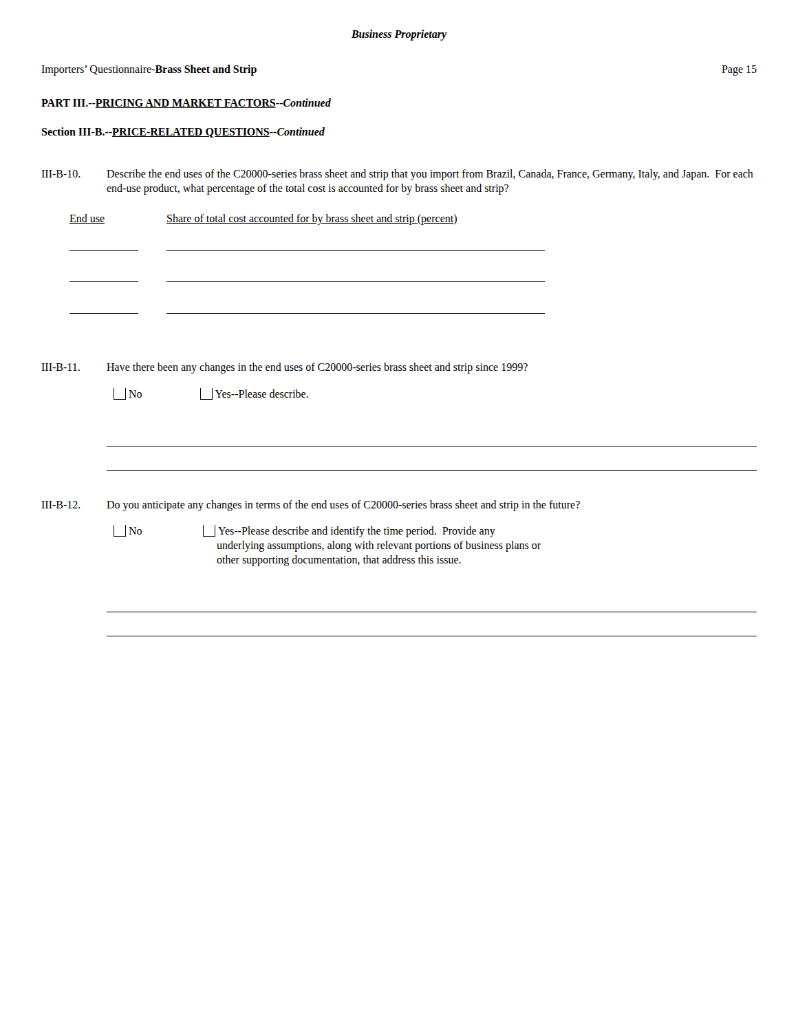Business Proprietary
Importers’ Questionnaire-Brass Sheet and Strip
Page 15
PART III.--PRICING AND MARKET FACTORS--Continued
Section III-B.--PRICE-RELATED QUESTIONS--Continued
III-B-10.
Describe the end uses of the C20000-series brass sheet and strip that you import from Brazil, Canada, France, Germany, Italy, and Japan. For each end-use product, what percentage of the total cost is accounted for by brass sheet and strip?
| End use | Share of total cost accounted for by brass sheet and strip (percent) |
| --- | --- |
III-B-11.
Have there been any changes in the end uses of C20000-series brass sheet and strip since 1999?
No Yes--Please describe.
III-B-12.
Do you anticipate any changes in terms of the end uses of C20000-series brass sheet and strip in the future?
No
Yes--Please describe and identify the time period. Provide any
underlying assumptions, along with relevant portions of business plans or
other supporting documentation, that address this issue.